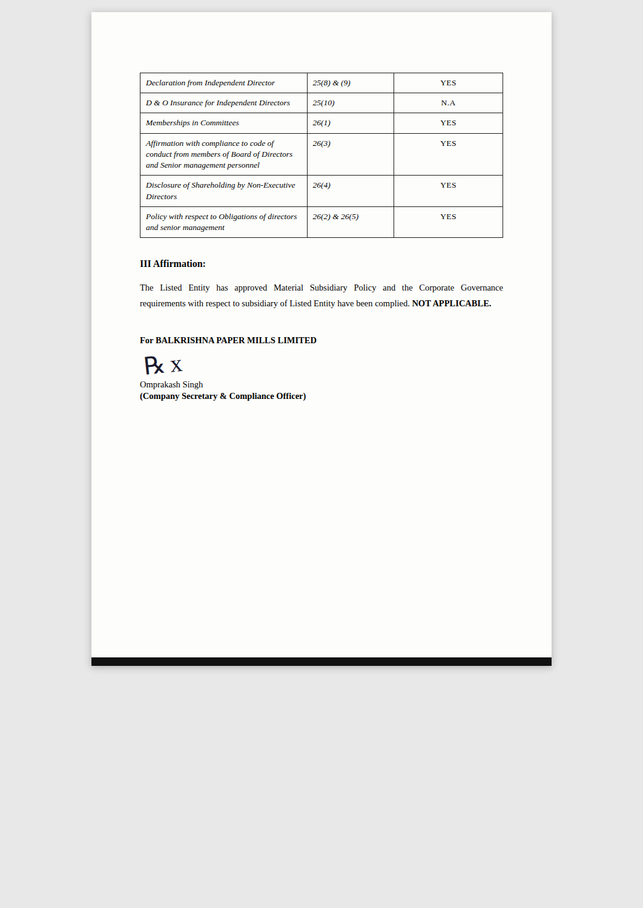| Declaration from Independent Director | 25(8) & (9) | YES |
| D & O Insurance for Independent Directors | 25(10) | N.A |
| Memberships in Committees | 26(1) | YES |
| Affirmation with compliance to code of conduct from members of Board of Directors and Senior management personnel | 26(3) | YES |
| Disclosure of Shareholding by Non-Executive Directors | 26(4) | YES |
| Policy with respect to Obligations of directors and senior management | 26(2) & 26(5) | YES |
III Affirmation:
The Listed Entity has approved Material Subsidiary Policy and the Corporate Governance requirements with respect to subsidiary of Listed Entity have been complied. NOT APPLICABLE.
For BALKRISHNA PAPER MILLS LIMITED
℞ x
Omprakash Singh
(Company Secretary & Compliance Officer)